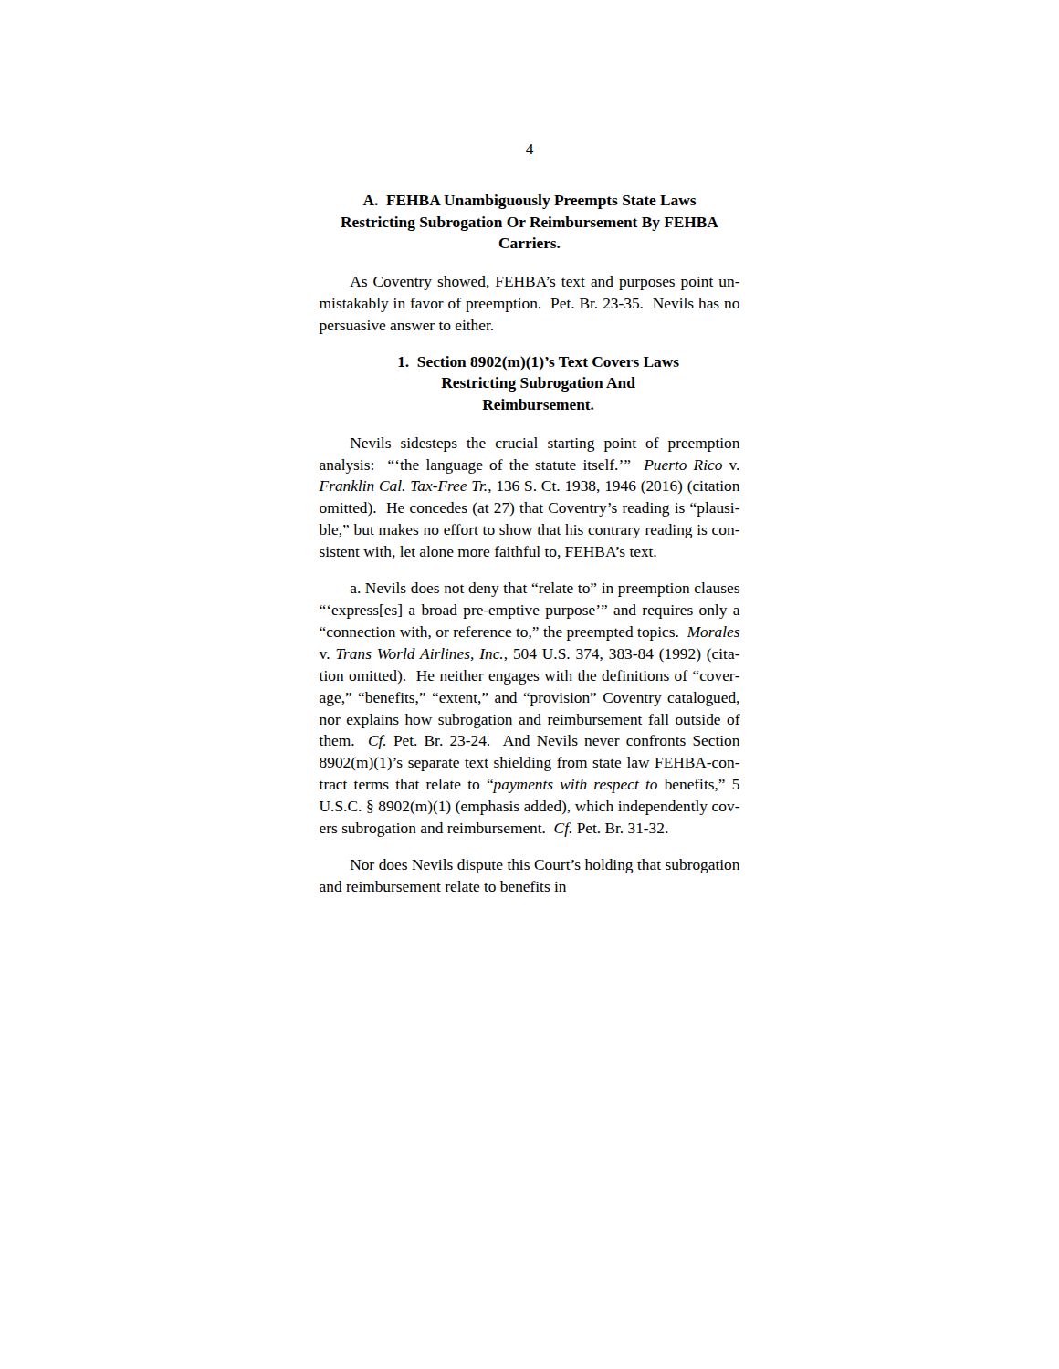4
A. FEHBA Unambiguously Preempts State Laws Restricting Subrogation Or Reimbursement By FEHBA Carriers.
As Coventry showed, FEHBA’s text and purposes point unmistakably in favor of preemption. Pet. Br. 23-35. Nevils has no persuasive answer to either.
1. Section 8902(m)(1)’s Text Covers Laws Restricting Subrogation And Reimbursement.
Nevils sidesteps the crucial starting point of preemption analysis: “‘the language of the statute itself.’” Puerto Rico v. Franklin Cal. Tax-Free Tr., 136 S. Ct. 1938, 1946 (2016) (citation omitted). He concedes (at 27) that Coventry’s reading is “plausible,” but makes no effort to show that his contrary reading is consistent with, let alone more faithful to, FEHBA’s text.
a. Nevils does not deny that “relate to” in preemption clauses “‘express[es] a broad pre-emptive purpose’” and requires only a “connection with, or reference to,” the preempted topics. Morales v. Trans World Airlines, Inc., 504 U.S. 374, 383-84 (1992) (citation omitted). He neither engages with the definitions of “coverage,” “benefits,” “extent,” and “provision” Coventry catalogued, nor explains how subrogation and reimbursement fall outside of them. Cf. Pet. Br. 23-24. And Nevils never confronts Section 8902(m)(1)’s separate text shielding from state law FEHBA-contract terms that relate to “payments with respect to benefits,” 5 U.S.C. § 8902(m)(1) (emphasis added), which independently covers subrogation and reimbursement. Cf. Pet. Br. 31-32.
Nor does Nevils dispute this Court’s holding that subrogation and reimbursement relate to benefits in